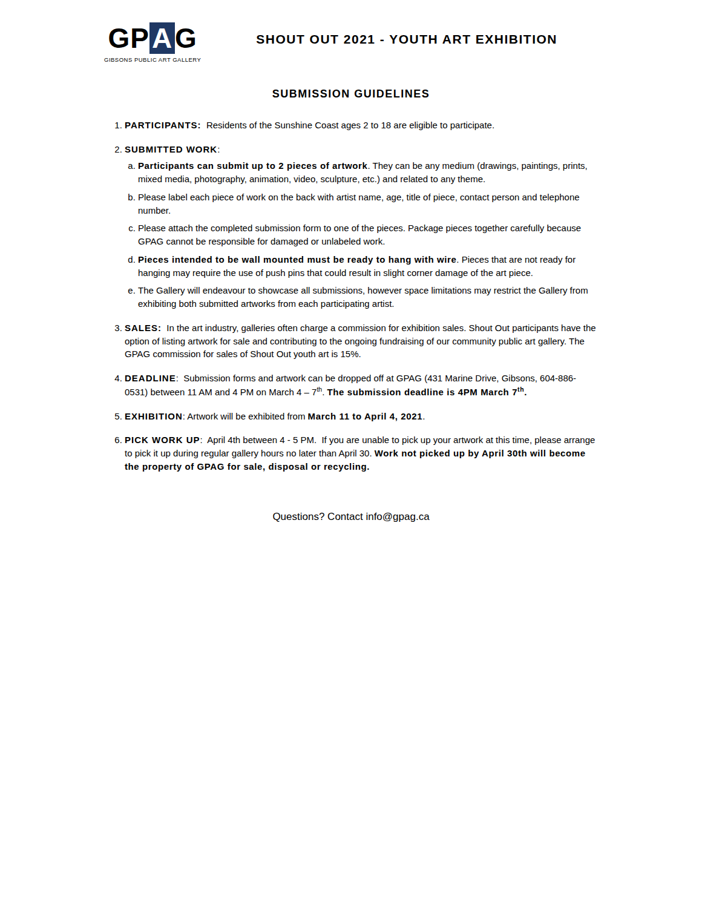GPAG
GIBSONS PUBLIC ART GALLERY
SHOUT OUT 2021 - YOUTH ART EXHIBITION
SUBMISSION GUIDELINES
PARTICIPANTS: Residents of the Sunshine Coast ages 2 to 18 are eligible to participate.
SUBMITTED WORK:
Participants can submit up to 2 pieces of artwork. They can be any medium (drawings, paintings, prints, mixed media, photography, animation, video, sculpture, etc.) and related to any theme.
Please label each piece of work on the back with artist name, age, title of piece, contact person and telephone number.
Please attach the completed submission form to one of the pieces. Package pieces together carefully because GPAG cannot be responsible for damaged or unlabeled work.
Pieces intended to be wall mounted must be ready to hang with wire. Pieces that are not ready for hanging may require the use of push pins that could result in slight corner damage of the art piece.
The Gallery will endeavour to showcase all submissions, however space limitations may restrict the Gallery from exhibiting both submitted artworks from each participating artist.
SALES: In the art industry, galleries often charge a commission for exhibition sales. Shout Out participants have the option of listing artwork for sale and contributing to the ongoing fundraising of our community public art gallery. The GPAG commission for sales of Shout Out youth art is 15%.
DEADLINE: Submission forms and artwork can be dropped off at GPAG (431 Marine Drive, Gibsons, 604-886-0531) between 11 AM and 4 PM on March 4 – 7th. The submission deadline is 4PM March 7th.
EXHIBITION: Artwork will be exhibited from March 11 to April 4, 2021.
PICK WORK UP: April 4th between 4 - 5 PM. If you are unable to pick up your artwork at this time, please arrange to pick it up during regular gallery hours no later than April 30. Work not picked up by April 30th will become the property of GPAG for sale, disposal or recycling.
Questions? Contact info@gpag.ca